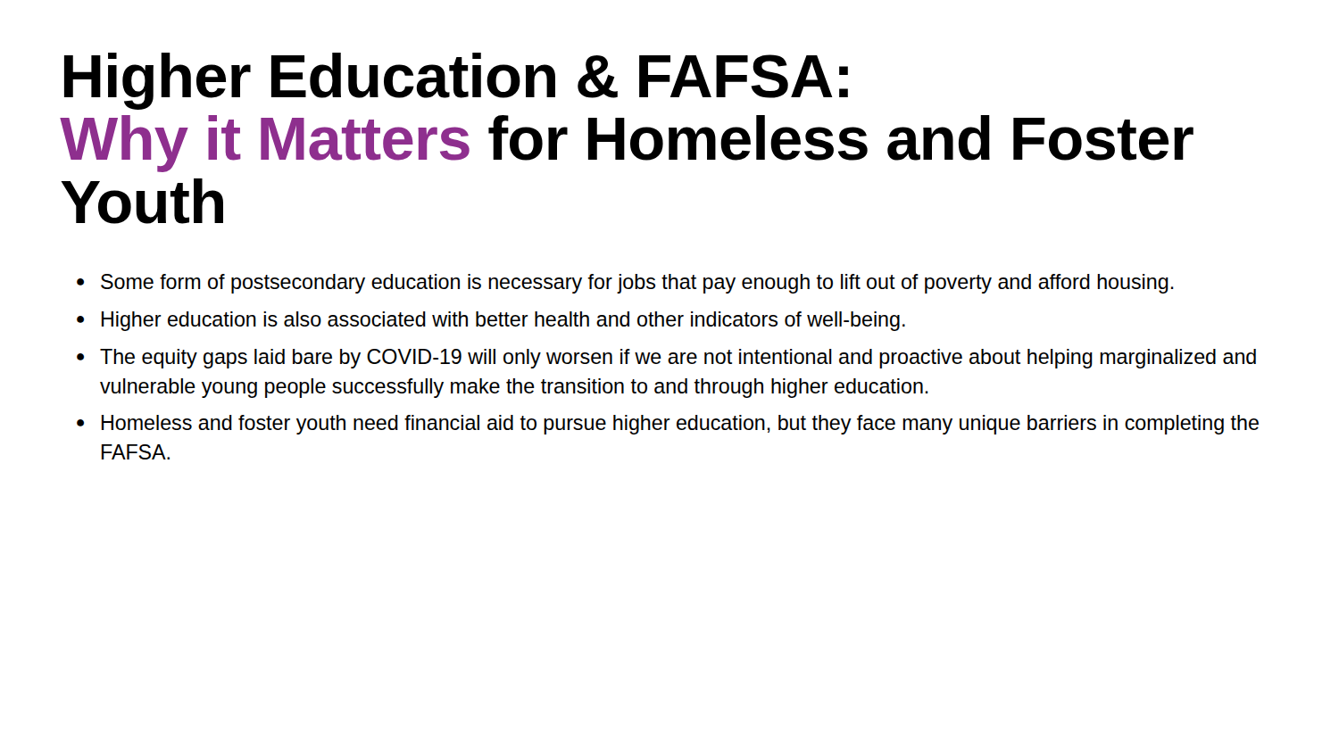Higher Education & FAFSA:
Why it Matters for Homeless and Foster Youth
Some form of postsecondary education is necessary for jobs that pay enough to lift out of poverty and afford housing.
Higher education is also associated with better health and other indicators of well-being.
The equity gaps laid bare by COVID-19 will only worsen if we are not intentional and proactive about helping marginalized and vulnerable young people successfully make the transition to and through higher education.
Homeless and foster youth need financial aid to pursue higher education, but they face many unique barriers in completing the FAFSA.